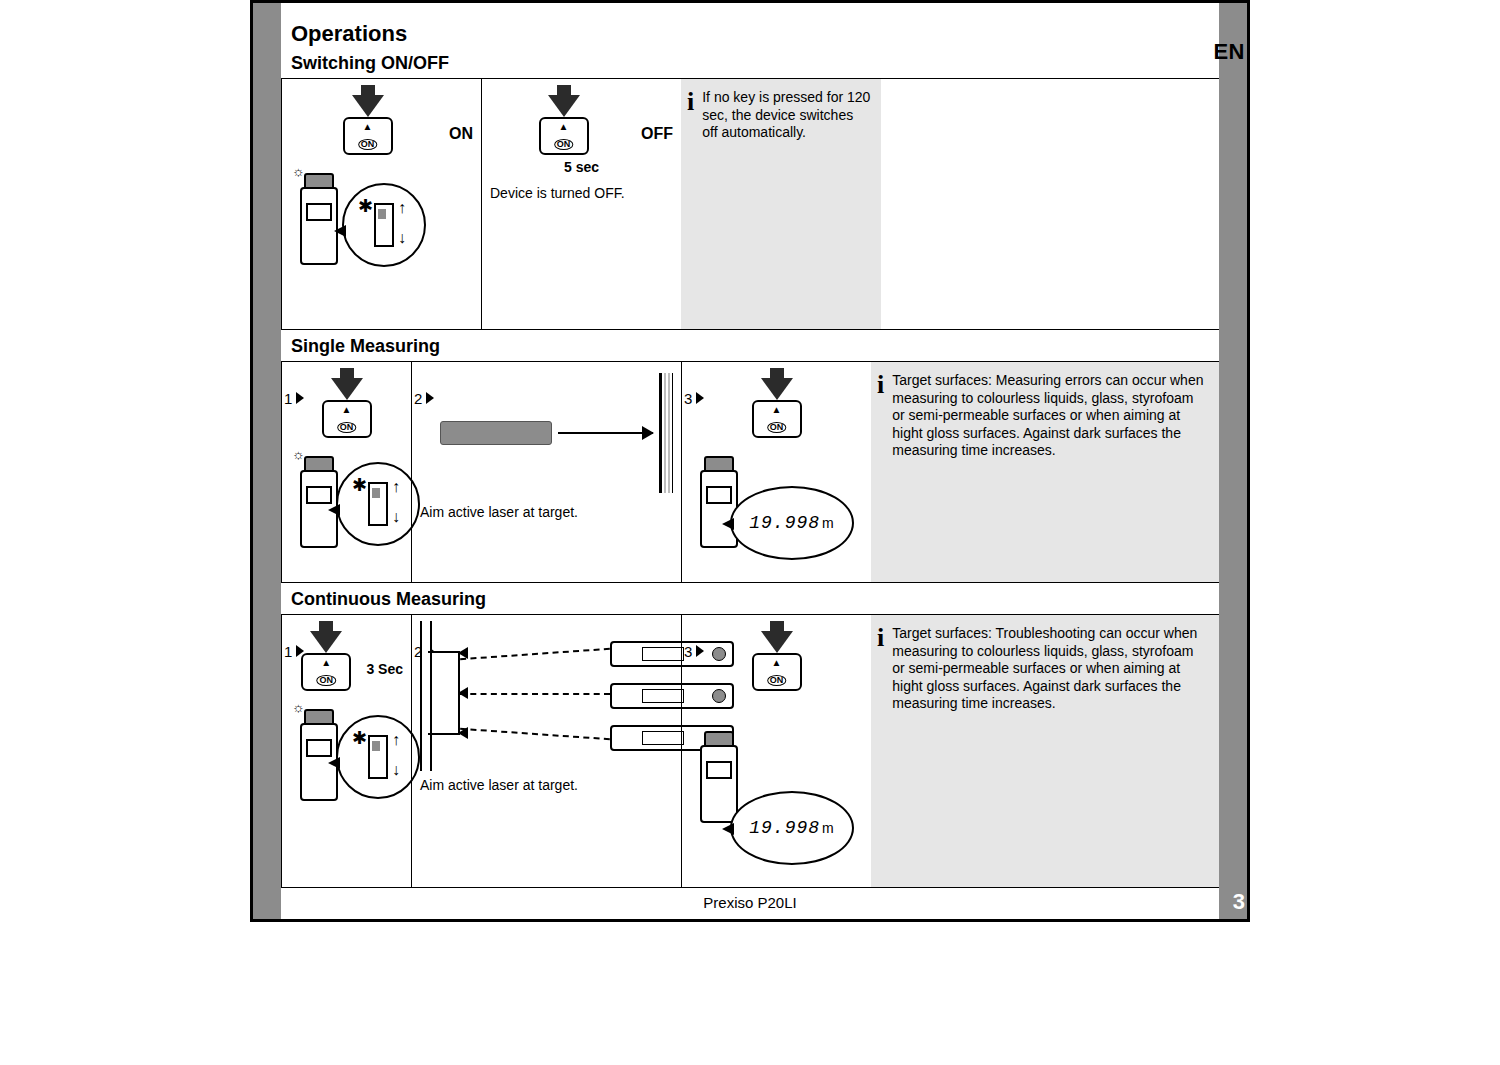EN
Operations
Switching ON/OFF
▲ ON
ON
☼
✱
↑
↓
▲ ON
OFF
5 sec
Device is turned OFF.
i
If no key is pressed for 120 sec, the device switches off automatically.
Single Measuring
1
▲ ON
☼
✱
↑
↓
2
Aim active laser at target.
3
▲ ON
19.998m
i
Target surfaces: Measuring errors can occur when measuring to colourless liquids, glass, styrofoam or semi-permeable surfaces or when aiming at hight gloss surfaces. Against dark surfaces the measuring time increases.
Continuous Measuring
1
▲ ON
3 Sec
☼
✱
↑
↓
2
Aim active laser at target.
3
▲ ON
19.998m
i
Target surfaces: Troubleshooting can occur when measuring to colourless liquids, glass, styrofoam or semi-permeable surfaces or when aiming at hight gloss surfaces. Against dark surfaces the measuring time increases.
Prexiso P20LI
3